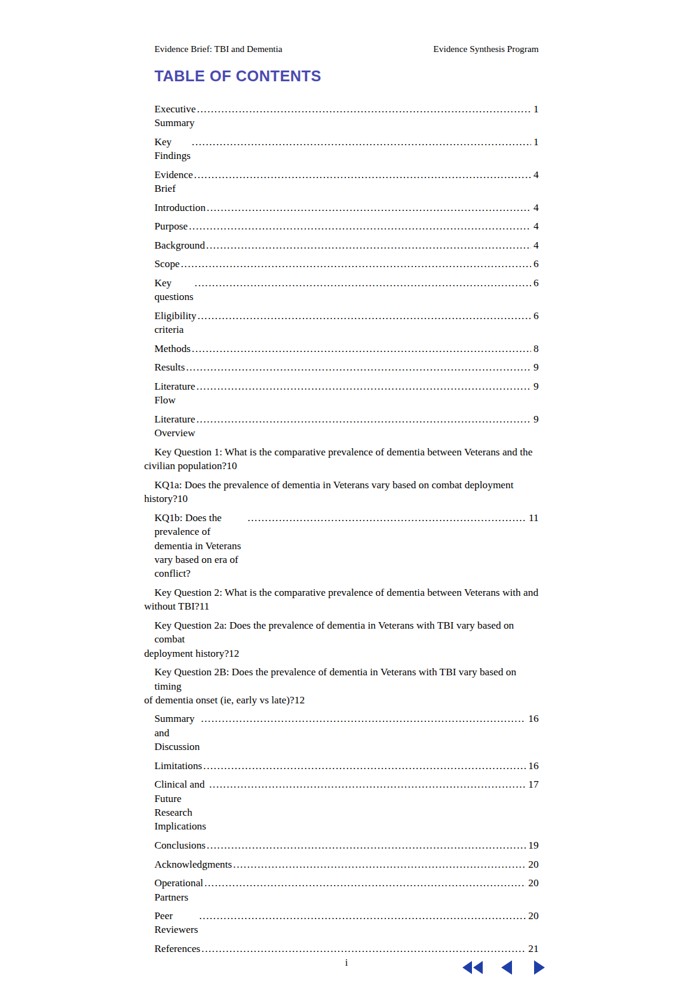Evidence Brief: TBI and Dementia Evidence Synthesis Program
TABLE OF CONTENTS
Executive Summary 1
Key Findings 1
Evidence Brief 4
Introduction 4
Purpose 4
Background 4
Scope 6
Key questions 6
Eligibility criteria 6
Methods 8
Results 9
Literature Flow 9
Literature Overview 9
Key Question 1: What is the comparative prevalence of dementia between Veterans and the
civilian population? 10
KQ1a: Does the prevalence of dementia in Veterans vary based on combat deployment
history? 10
KQ1b: Does the prevalence of dementia in Veterans vary based on era of conflict? 11
Key Question 2: What is the comparative prevalence of dementia between Veterans with and
without TBI? 11
Key Question 2a: Does the prevalence of dementia in Veterans with TBI vary based on combat
deployment history? 12
Key Question 2B: Does the prevalence of dementia in Veterans with TBI vary based on timing
of dementia onset (ie, early vs late)? 12
Summary and Discussion 16
Limitations 16
Clinical and Future Research Implications 17
Conclusions 19
Acknowledgments 20
Operational Partners 20
Peer Reviewers 20
References 21
i